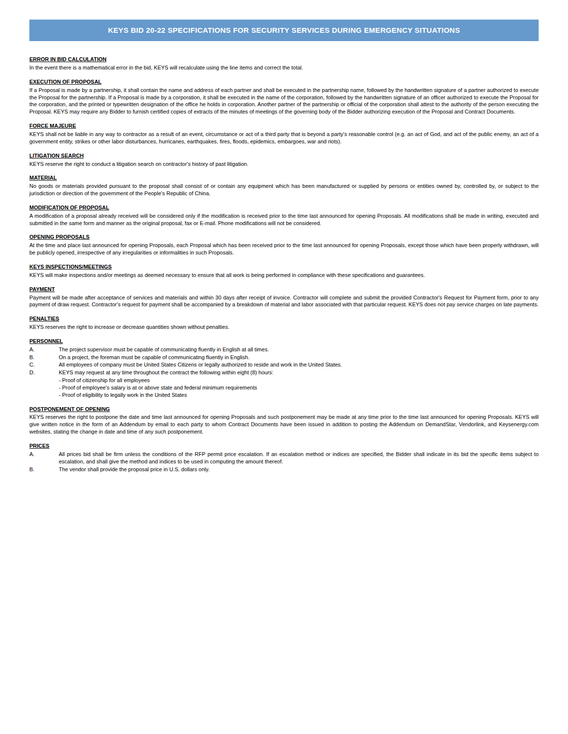KEYS BID 20-22 SPECIFICATIONS FOR SECURITY SERVICES DURING EMERGENCY SITUATIONS
Error in Bid Calculation
In the event there is a mathematical error in the bid, KEYS will recalculate using the line items and correct the total.
Execution of Proposal
If a Proposal is made by a partnership, it shall contain the name and address of each partner and shall be executed in the partnership name, followed by the handwritten signature of a partner authorized to execute the Proposal for the partnership. If a Proposal is made by a corporation, it shall be executed in the name of the corporation, followed by the handwritten signature of an officer authorized to execute the Proposal for the corporation, and the printed or typewritten designation of the office he holds in corporation. Another partner of the partnership or official of the corporation shall attest to the authority of the person executing the Proposal. KEYS may require any Bidder to furnish certified copies of extracts of the minutes of meetings of the governing body of the Bidder authorizing execution of the Proposal and Contract Documents.
Force Majeure
KEYS shall not be liable in any way to contractor as a result of an event, circumstance or act of a third party that is beyond a party's reasonable control (e.g. an act of God, and act of the public enemy, an act of a government entity, strikes or other labor disturbances, hurricanes, earthquakes, fires, floods, epidemics, embargoes, war and riots).
Litigation Search
KEYS reserve the right to conduct a litigation search on contractor's history of past litigation.
Material
No goods or materials provided pursuant to the proposal shall consist of or contain any equipment which has been manufactured or supplied by persons or entities owned by, controlled by, or subject to the jurisdiction or direction of the government of the People's Republic of China.
Modification of Proposal
A modification of a proposal already received will be considered only if the modification is received prior to the time last announced for opening Proposals. All modifications shall be made in writing, executed and submitted in the same form and manner as the original proposal, fax or E-mail. Phone modifications will not be considered.
Opening Proposals
At the time and place last announced for opening Proposals, each Proposal which has been received prior to the time last announced for opening Proposals, except those which have been properly withdrawn, will be publicly opened, irrespective of any irregularities or informalities in such Proposals.
KEYS Inspections/Meetings
KEYS will make inspections and/or meetings as deemed necessary to ensure that all work is being performed in compliance with these specifications and guarantees.
Payment
Payment will be made after acceptance of services and materials and within 30 days after receipt of invoice. Contractor will complete and submit the provided Contractor's Request for Payment form, prior to any payment of draw request. Contractor's request for payment shall be accompanied by a breakdown of material and labor associated with that particular request. KEYS does not pay service charges on late payments.
Penalties
KEYS reserves the right to increase or decrease quantities shown without penalties.
Personnel
A. The project supervisor must be capable of communicating fluently in English at all times.
B. On a project, the foreman must be capable of communicating fluently in English.
C. All employees of company must be United States Citizens or legally authorized to reside and work in the United States.
D. KEYS may request at any time throughout the contract the following within eight (8) hours:
- Proof of citizenship for all employees
- Proof of employee's salary is at or above state and federal minimum requirements
- Proof of eligibility to legally work in the United States
Postponement of Opening
KEYS reserves the right to postpone the date and time last announced for opening Proposals and such postponement may be made at any time prior to the time last announced for opening Proposals. KEYS will give written notice in the form of an Addendum by email to each party to whom Contract Documents have been issued in addition to posting the Addendum on DemandStar, Vendorlink, and Keysenergy.com websites, stating the change in date and time of any such postponement.
Prices
A. All prices bid shall be firm unless the conditions of the RFP permit price escalation. If an escalation method or indices are specified, the Bidder shall indicate in its bid the specific items subject to escalation, and shall give the method and indices to be used in computing the amount thereof.
B. The vendor shall provide the proposal price in U.S. dollars only.